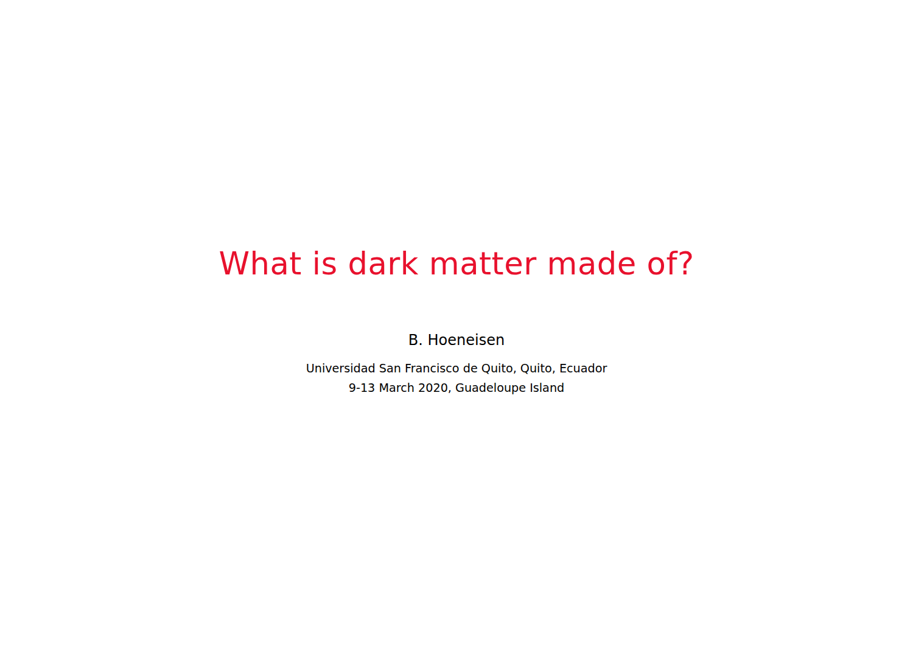What is dark matter made of?
B. Hoeneisen
Universidad San Francisco de Quito, Quito, Ecuador
9-13 March 2020, Guadeloupe Island